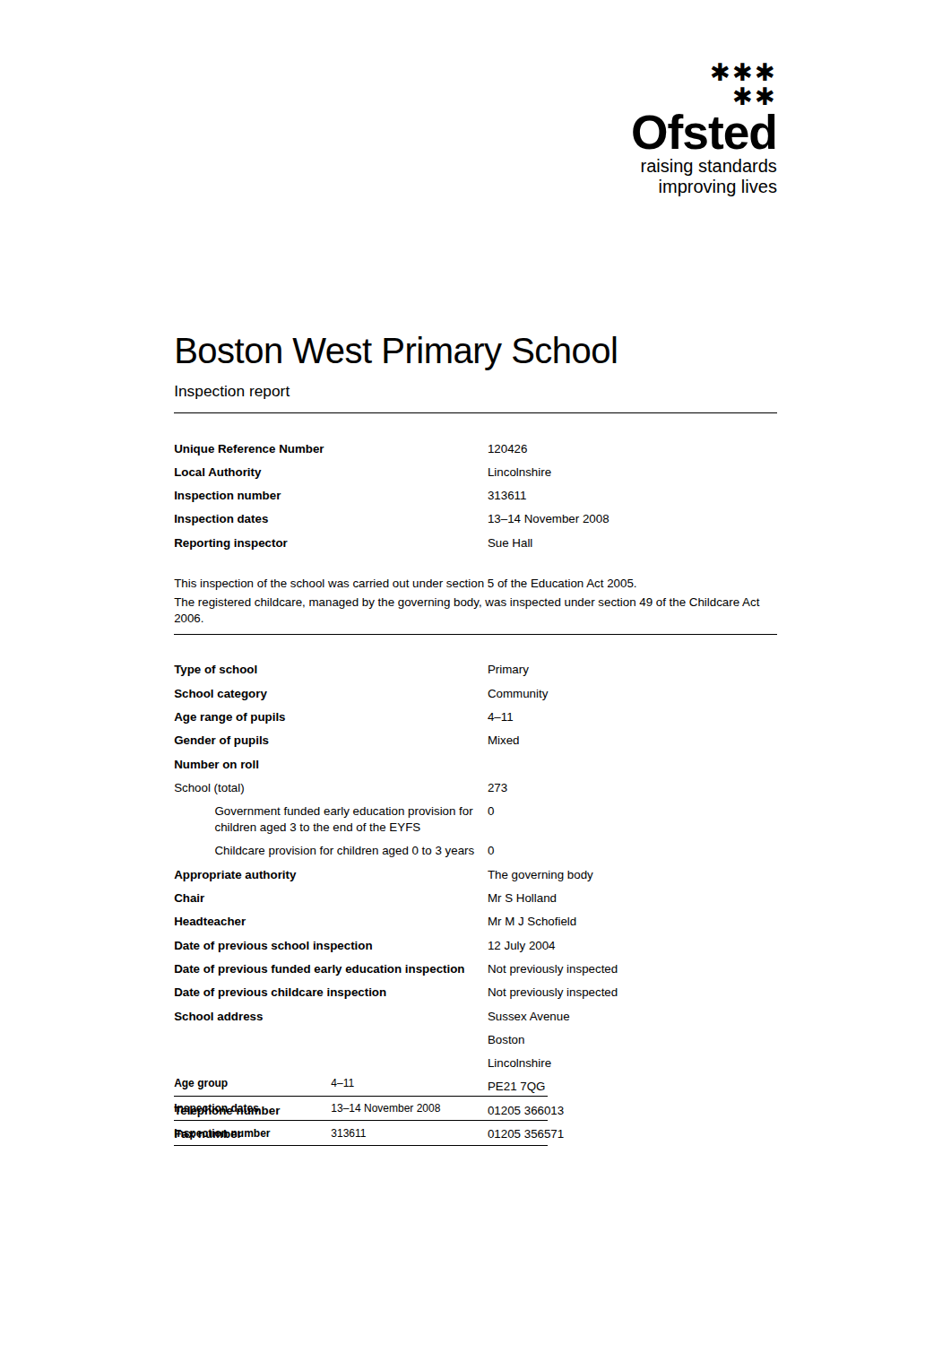✱✱✱
✱✱
Ofsted
raising standards
improving lives
Boston West Primary School
Inspection report
| Unique Reference Number | 120426 |
| Local Authority | Lincolnshire |
| Inspection number | 313611 |
| Inspection dates | 13–14 November 2008 |
| Reporting inspector | Sue Hall |
This inspection of the school was carried out under section 5 of the Education Act 2005.
The registered childcare, managed by the governing body, was inspected under section 49 of the Childcare Act 2006.
| Type of school | Primary |
| School category | Community |
| Age range of pupils | 4–11 |
| Gender of pupils | Mixed |
| Number on roll | |
| School (total) | 273 |
| Government funded early education provision for children aged 3 to the end of the EYFS | 0 |
| Childcare provision for children aged 0 to 3 years | 0 |
| Appropriate authority | The governing body |
| Chair | Mr S Holland |
| Headteacher | Mr M J Schofield |
| Date of previous school inspection | 12 July 2004 |
| Date of previous funded early education inspection | Not previously inspected |
| Date of previous childcare inspection | Not previously inspected |
| School address | Sussex Avenue |
| | Boston |
| | Lincolnshire |
| | PE21 7QG |
| Telephone number | 01205 366013 |
| Fax number | 01205 356571 |
| Age group | 4–11 |
| Inspection dates | 13–14 November 2008 |
| Inspection number | 313611 |